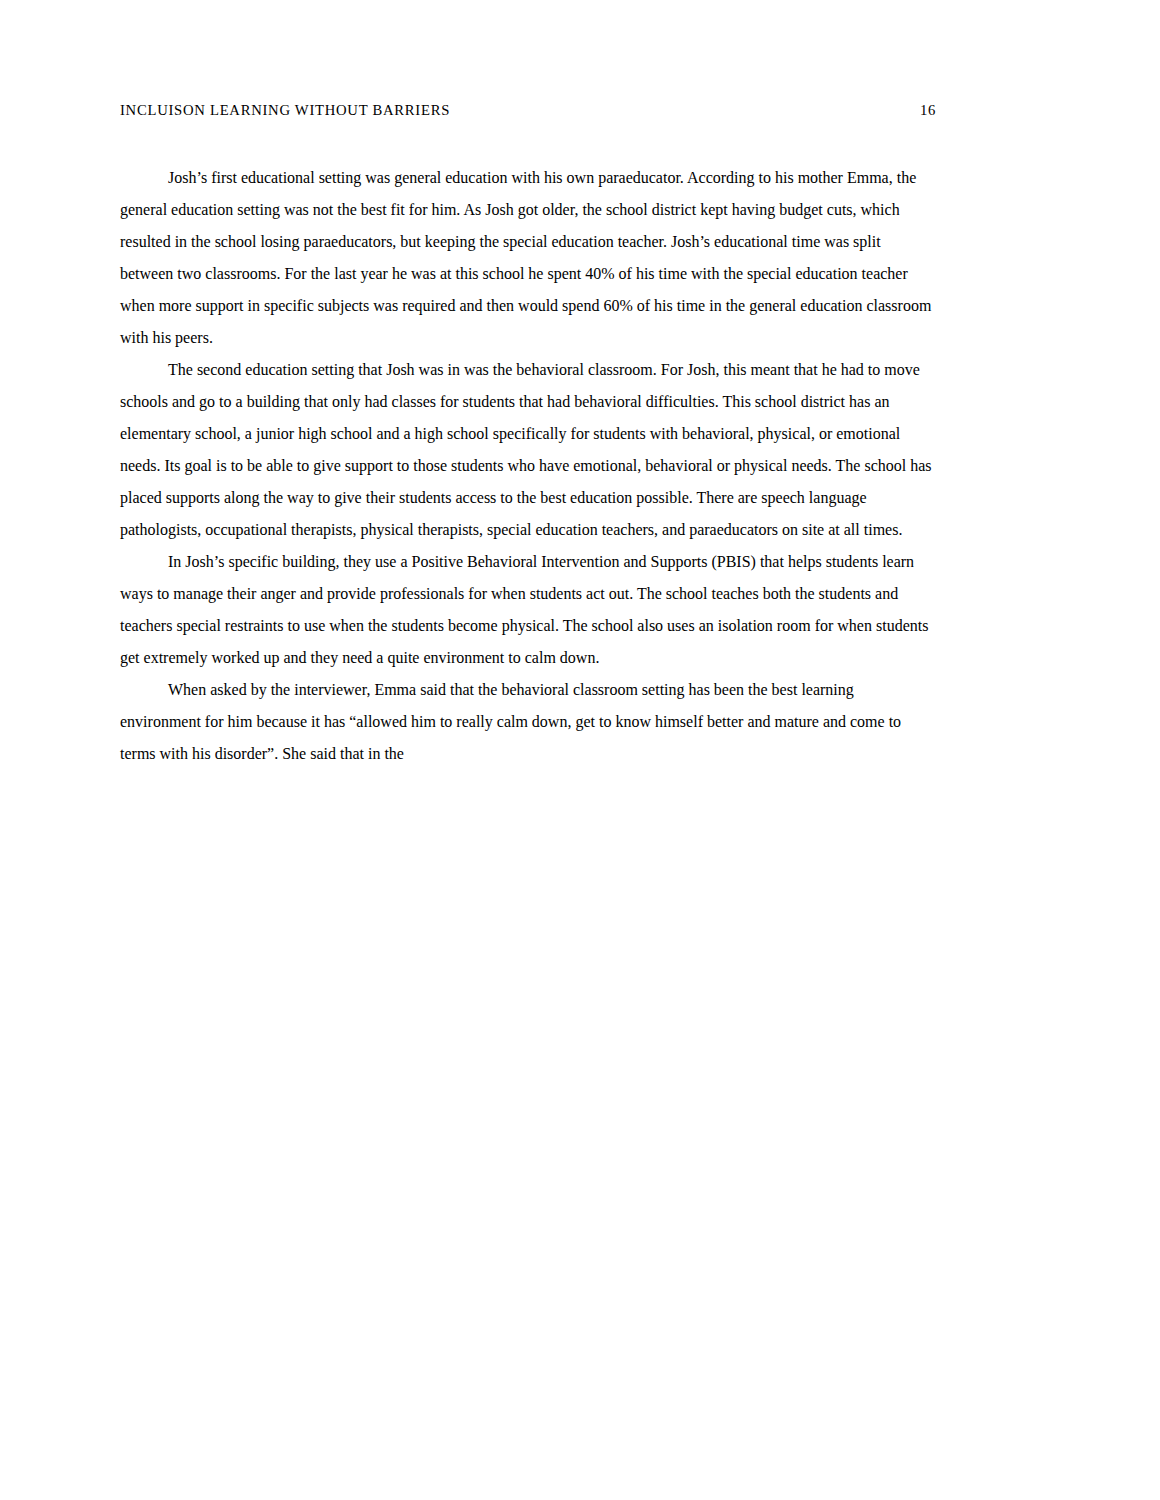Incluison Learning Without Barriers 16
Josh’s first educational setting was general education with his own paraeducator. According to his mother Emma, the general education setting was not the best fit for him. As Josh got older, the school district kept having budget cuts, which resulted in the school losing paraeducators, but keeping the special education teacher. Josh’s educational time was split between two classrooms. For the last year he was at this school he spent 40% of his time with the special education teacher when more support in specific subjects was required and then would spend 60% of his time in the general education classroom with his peers.
The second education setting that Josh was in was the behavioral classroom. For Josh, this meant that he had to move schools and go to a building that only had classes for students that had behavioral difficulties. This school district has an elementary school, a junior high school and a high school specifically for students with behavioral, physical, or emotional needs. Its goal is to be able to give support to those students who have emotional, behavioral or physical needs. The school has placed supports along the way to give their students access to the best education possible. There are speech language pathologists, occupational therapists, physical therapists, special education teachers, and paraeducators on site at all times.
In Josh’s specific building, they use a Positive Behavioral Intervention and Supports (PBIS) that helps students learn ways to manage their anger and provide professionals for when students act out. The school teaches both the students and teachers special restraints to use when the students become physical. The school also uses an isolation room for when students get extremely worked up and they need a quite environment to calm down.
When asked by the interviewer, Emma said that the behavioral classroom setting has been the best learning environment for him because it has “allowed him to really calm down, get to know himself better and mature and come to terms with his disorder”. She said that in the